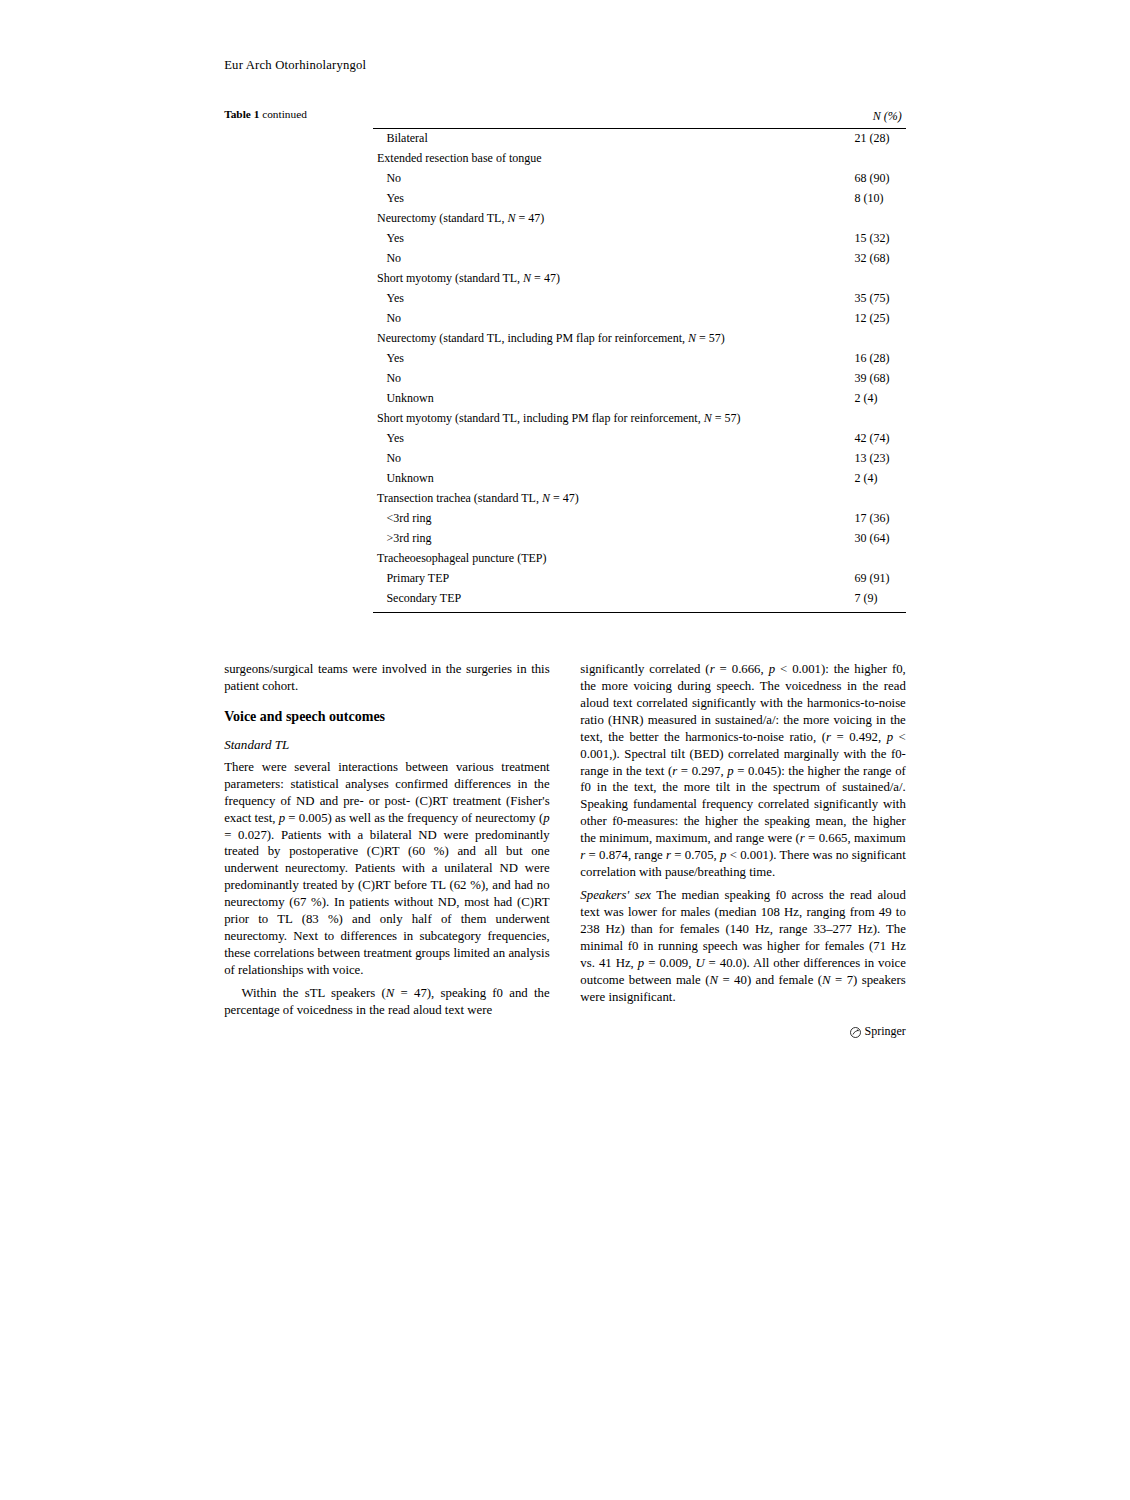Eur Arch Otorhinolaryngol
Table 1 continued
| | N (%) |
| --- | --- |
| Bilateral | 21 (28) |
| Extended resection base of tongue | |
| No | 68 (90) |
| Yes | 8 (10) |
| Neurectomy (standard TL, N = 47) | |
| Yes | 15 (32) |
| No | 32 (68) |
| Short myotomy (standard TL, N = 47) | |
| Yes | 35 (75) |
| No | 12 (25) |
| Neurectomy (standard TL, including PM flap for reinforcement, N = 57) | |
| Yes | 16 (28) |
| No | 39 (68) |
| Unknown | 2 (4) |
| Short myotomy (standard TL, including PM flap for reinforcement, N = 57) | |
| Yes | 42 (74) |
| No | 13 (23) |
| Unknown | 2 (4) |
| Transection trachea (standard TL, N = 47) | |
| <3rd ring | 17 (36) |
| >3rd ring | 30 (64) |
| Tracheoesophageal puncture (TEP) | |
| Primary TEP | 69 (91) |
| Secondary TEP | 7 (9) |
surgeons/surgical teams were involved in the surgeries in this patient cohort.
Voice and speech outcomes
Standard TL
There were several interactions between various treatment parameters: statistical analyses confirmed differences in the frequency of ND and pre- or post- (C)RT treatment (Fisher's exact test, p = 0.005) as well as the frequency of neurectomy (p = 0.027). Patients with a bilateral ND were predominantly treated by postoperative (C)RT (60 %) and all but one underwent neurectomy. Patients with a unilateral ND were predominantly treated by (C)RT before TL (62 %), and had no neurectomy (67 %). In patients without ND, most had (C)RT prior to TL (83 %) and only half of them underwent neurectomy. Next to differences in subcategory frequencies, these correlations between treatment groups limited an analysis of relationships with voice.
Within the sTL speakers (N = 47), speaking f0 and the percentage of voicedness in the read aloud text were
significantly correlated (r = 0.666, p < 0.001): the higher f0, the more voicing during speech. The voicedness in the read aloud text correlated significantly with the harmonics-to-noise ratio (HNR) measured in sustained/a/: the more voicing in the text, the better the harmonics-to-noise ratio, (r = 0.492, p < 0.001,). Spectral tilt (BED) correlated marginally with the f0-range in the text (r = 0.297, p = 0.045): the higher the range of f0 in the text, the more tilt in the spectrum of sustained/a/. Speaking fundamental frequency correlated significantly with other f0-measures: the higher the speaking mean, the higher the minimum, maximum, and range were (r = 0.665, maximum r = 0.874, range r = 0.705, p < 0.001). There was no significant correlation with pause/breathing time.
Speakers' sex The median speaking f0 across the read aloud text was lower for males (median 108 Hz, ranging from 49 to 238 Hz) than for females (140 Hz, range 33–277 Hz). The minimal f0 in running speech was higher for females (71 Hz vs. 41 Hz, p = 0.009, U = 40.0). All other differences in voice outcome between male (N = 40) and female (N = 7) speakers were insignificant.
Springer